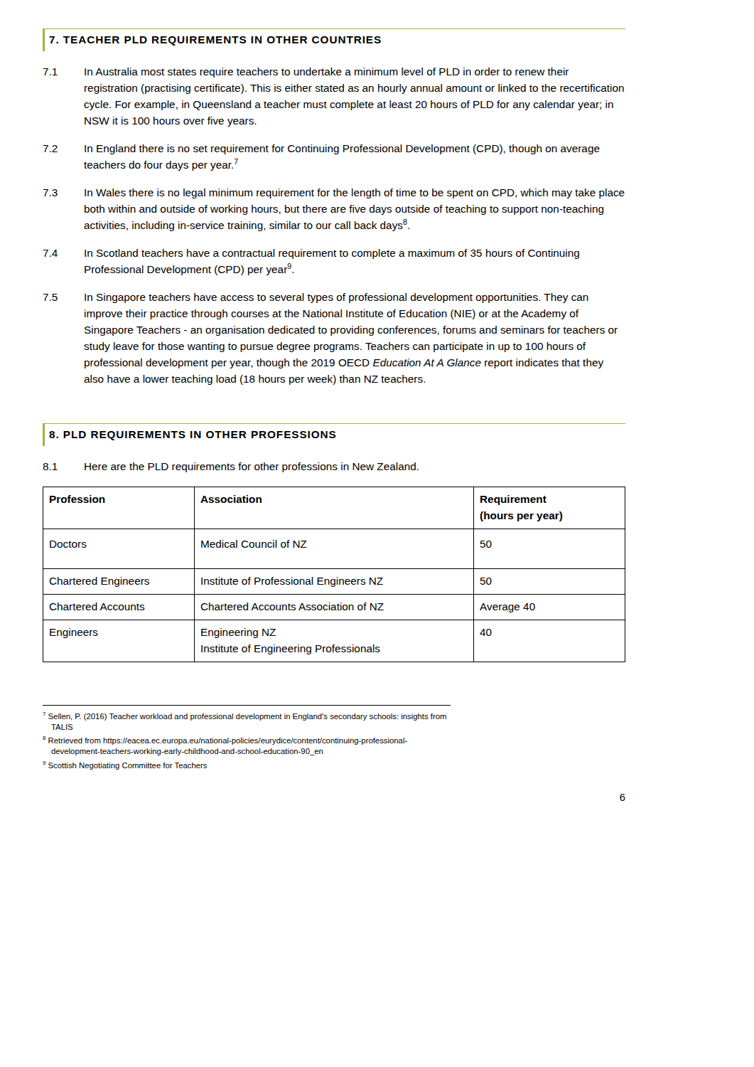7. Teacher PLD requirements in other countries
7.1
In Australia most states require teachers to undertake a minimum level of PLD in order to renew their registration (practising certificate). This is either stated as an hourly annual amount or linked to the recertification cycle. For example, in Queensland a teacher must complete at least 20 hours of PLD for any calendar year; in NSW it is 100 hours over five years.
7.2
In England there is no set requirement for Continuing Professional Development (CPD), though on average teachers do four days per year.7
7.3
In Wales there is no legal minimum requirement for the length of time to be spent on CPD, which may take place both within and outside of working hours, but there are five days outside of teaching to support non-teaching activities, including in-service training, similar to our call back days8.
7.4
In Scotland teachers have a contractual requirement to complete a maximum of 35 hours of Continuing Professional Development (CPD) per year9.
7.5
In Singapore teachers have access to several types of professional development opportunities. They can improve their practice through courses at the National Institute of Education (NIE) or at the Academy of Singapore Teachers - an organisation dedicated to providing conferences, forums and seminars for teachers or study leave for those wanting to pursue degree programs. Teachers can participate in up to 100 hours of professional development per year, though the 2019 OECD Education At A Glance report indicates that they also have a lower teaching load (18 hours per week) than NZ teachers.
8. PLD requirements in other professions
8.1
Here are the PLD requirements for other professions in New Zealand.
| Profession | Association | Requirement (hours per year) |
| --- | --- | --- |
| Doctors | Medical Council of NZ | 50 |
| Chartered Engineers | Institute of Professional Engineers NZ | 50 |
| Chartered Accounts | Chartered Accounts Association of NZ | Average 40 |
| Engineers | Engineering NZ Institute of Engineering Professionals | 40 |
7 Sellen, P. (2016) Teacher workload and professional development in England's secondary schools: insights from TALIS
8 Retrieved from https://eacea.ec.europa.eu/national-policies/eurydice/content/continuing-professional-development-teachers-working-early-childhood-and-school-education-90_en
9 Scottish Negotiating Committee for Teachers
6